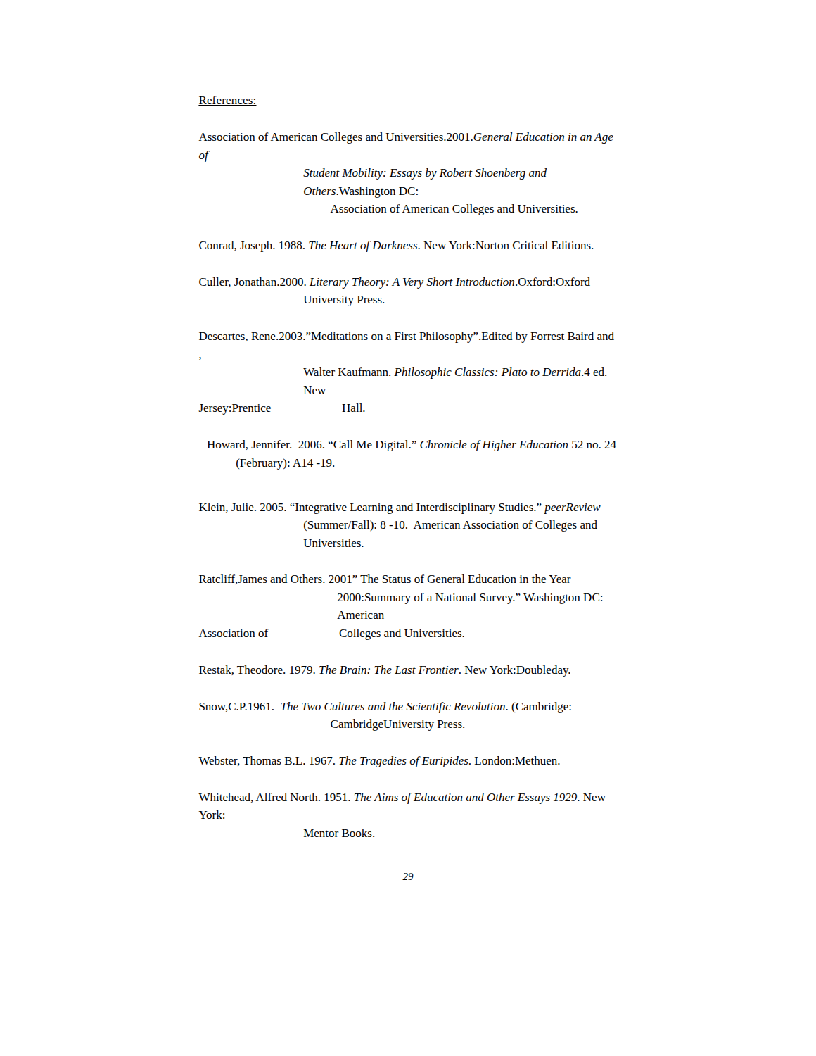References:
Association of American Colleges and Universities.2001.General Education in an Age of Student Mobility: Essays by Robert Shoenberg and Others.Washington DC: Association of American Colleges and Universities.
Conrad, Joseph. 1988. The Heart of Darkness. New York:Norton Critical Editions.
Culler, Jonathan.2000. Literary Theory: A Very Short Introduction.Oxford:Oxford University Press.
Descartes, Rene.2003.”Meditations on a First Philosophy”.Edited by Forrest Baird and , Walter Kaufmann. Philosophic Classics: Plato to Derrida.4 ed. New Jersey:Prentice Hall.
Howard, Jennifer. 2006. “Call Me Digital.” Chronicle of Higher Education 52 no. 24 (February): A14 -19.
Klein, Julie. 2005. “Integrative Learning and Interdisciplinary Studies.” peerReview (Summer/Fall): 8 -10. American Association of Colleges and Universities.
Ratcliff,James and Others. 2001” The Status of General Education in the Year 2000:Summary of a National Survey.” Washington DC: American Association of Colleges and Universities.
Restak, Theodore. 1979. The Brain: The Last Frontier. New York:Doubleday.
Snow,C.P.1961. The Two Cultures and the Scientific Revolution. (Cambridge: CambridgeUniversity Press.
Webster, Thomas B.L. 1967. The Tragedies of Euripides. London:Methuen.
Whitehead, Alfred North. 1951. The Aims of Education and Other Essays 1929. New York: Mentor Books.
29